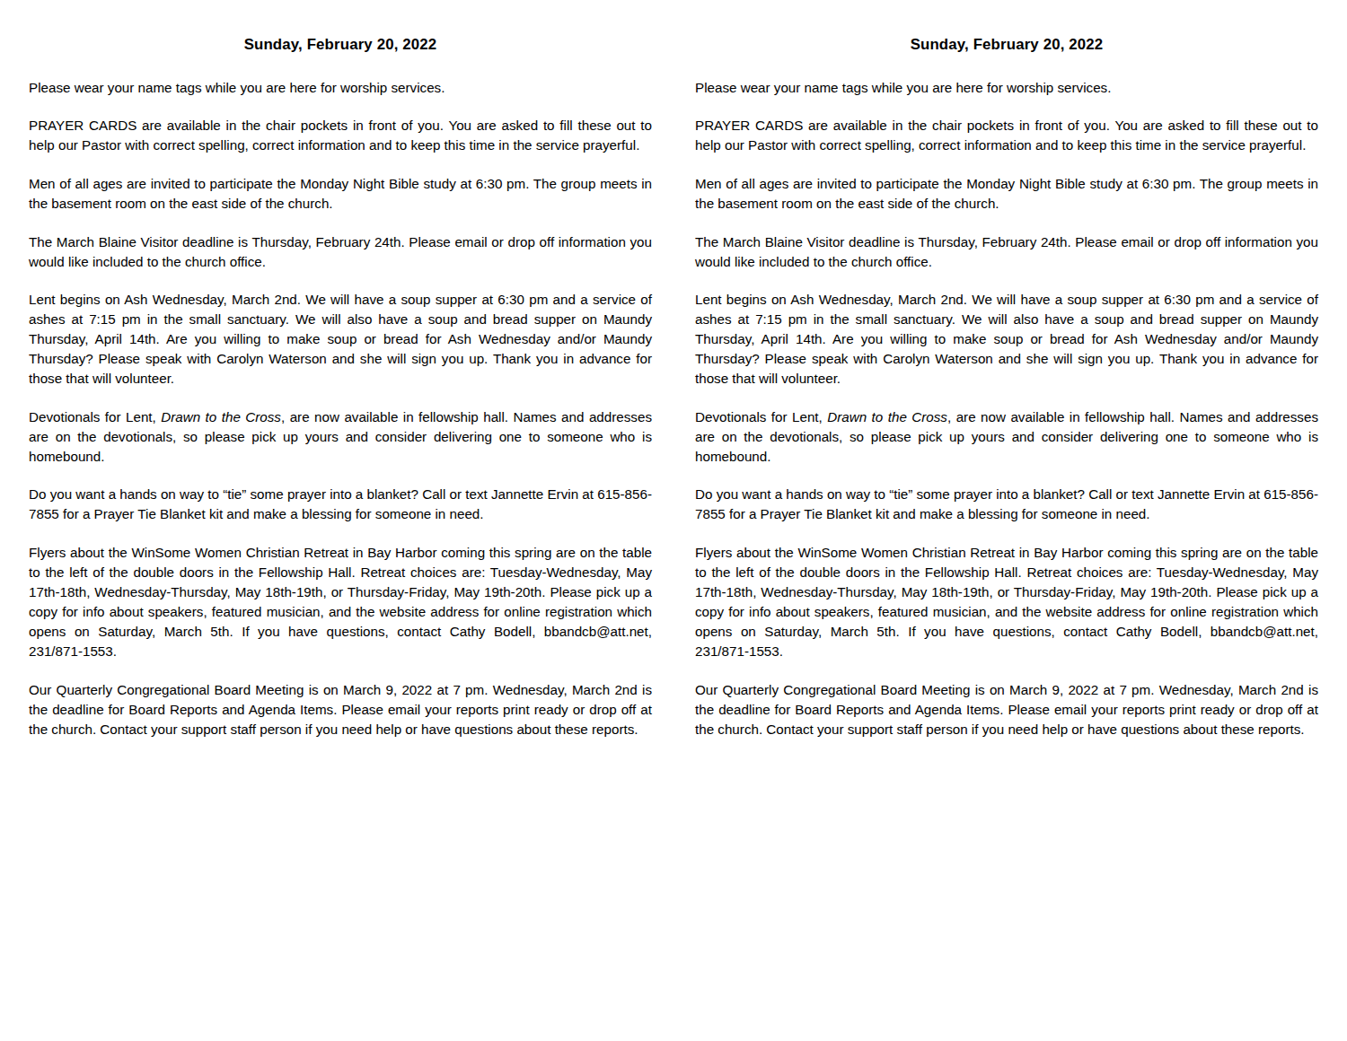Sunday, February 20, 2022
Please wear your name tags while you are here for worship services.
PRAYER CARDS are available in the chair pockets in front of you. You are asked to fill these out to help our Pastor with correct spelling, correct information and to keep this time in the service prayerful.
Men of all ages are invited to participate the Monday Night Bible study at 6:30 pm. The group meets in the basement room on the east side of the church.
The March Blaine Visitor deadline is Thursday, February 24th. Please email or drop off information you would like included to the church office.
Lent begins on Ash Wednesday, March 2nd. We will have a soup supper at 6:30 pm and a service of ashes at 7:15 pm in the small sanctuary. We will also have a soup and bread supper on Maundy Thursday, April 14th. Are you willing to make soup or bread for Ash Wednesday and/or Maundy Thursday? Please speak with Carolyn Waterson and she will sign you up. Thank you in advance for those that will volunteer.
Devotionals for Lent, Drawn to the Cross, are now available in fellowship hall. Names and addresses are on the devotionals, so please pick up yours and consider delivering one to someone who is homebound.
Do you want a hands on way to “tie” some prayer into a blanket? Call or text Jannette Ervin at 615-856-7855 for a Prayer Tie Blanket kit and make a blessing for someone in need.
Flyers about the WinSome Women Christian Retreat in Bay Harbor coming this spring are on the table to the left of the double doors in the Fellowship Hall. Retreat choices are: Tuesday-Wednesday, May 17th-18th, Wednesday-Thursday, May 18th-19th, or Thursday-Friday, May 19th-20th. Please pick up a copy for info about speakers, featured musician, and the website address for online registration which opens on Saturday, March 5th. If you have questions, contact Cathy Bodell, bbandcb@att.net, 231/871-1553.
Our Quarterly Congregational Board Meeting is on March 9, 2022 at 7 pm. Wednesday, March 2nd is the deadline for Board Reports and Agenda Items. Please email your reports print ready or drop off at the church. Contact your support staff person if you need help or have questions about these reports.
Sunday, February 20, 2022
Please wear your name tags while you are here for worship services.
PRAYER CARDS are available in the chair pockets in front of you. You are asked to fill these out to help our Pastor with correct spelling, correct information and to keep this time in the service prayerful.
Men of all ages are invited to participate the Monday Night Bible study at 6:30 pm. The group meets in the basement room on the east side of the church.
The March Blaine Visitor deadline is Thursday, February 24th. Please email or drop off information you would like included to the church office.
Lent begins on Ash Wednesday, March 2nd. We will have a soup supper at 6:30 pm and a service of ashes at 7:15 pm in the small sanctuary. We will also have a soup and bread supper on Maundy Thursday, April 14th. Are you willing to make soup or bread for Ash Wednesday and/or Maundy Thursday? Please speak with Carolyn Waterson and she will sign you up. Thank you in advance for those that will volunteer.
Devotionals for Lent, Drawn to the Cross, are now available in fellowship hall. Names and addresses are on the devotionals, so please pick up yours and consider delivering one to someone who is homebound.
Do you want a hands on way to “tie” some prayer into a blanket? Call or text Jannette Ervin at 615-856-7855 for a Prayer Tie Blanket kit and make a blessing for someone in need.
Flyers about the WinSome Women Christian Retreat in Bay Harbor coming this spring are on the table to the left of the double doors in the Fellowship Hall. Retreat choices are: Tuesday-Wednesday, May 17th-18th, Wednesday-Thursday, May 18th-19th, or Thursday-Friday, May 19th-20th. Please pick up a copy for info about speakers, featured musician, and the website address for online registration which opens on Saturday, March 5th. If you have questions, contact Cathy Bodell, bbandcb@att.net, 231/871-1553.
Our Quarterly Congregational Board Meeting is on March 9, 2022 at 7 pm. Wednesday, March 2nd is the deadline for Board Reports and Agenda Items. Please email your reports print ready or drop off at the church. Contact your support staff person if you need help or have questions about these reports.